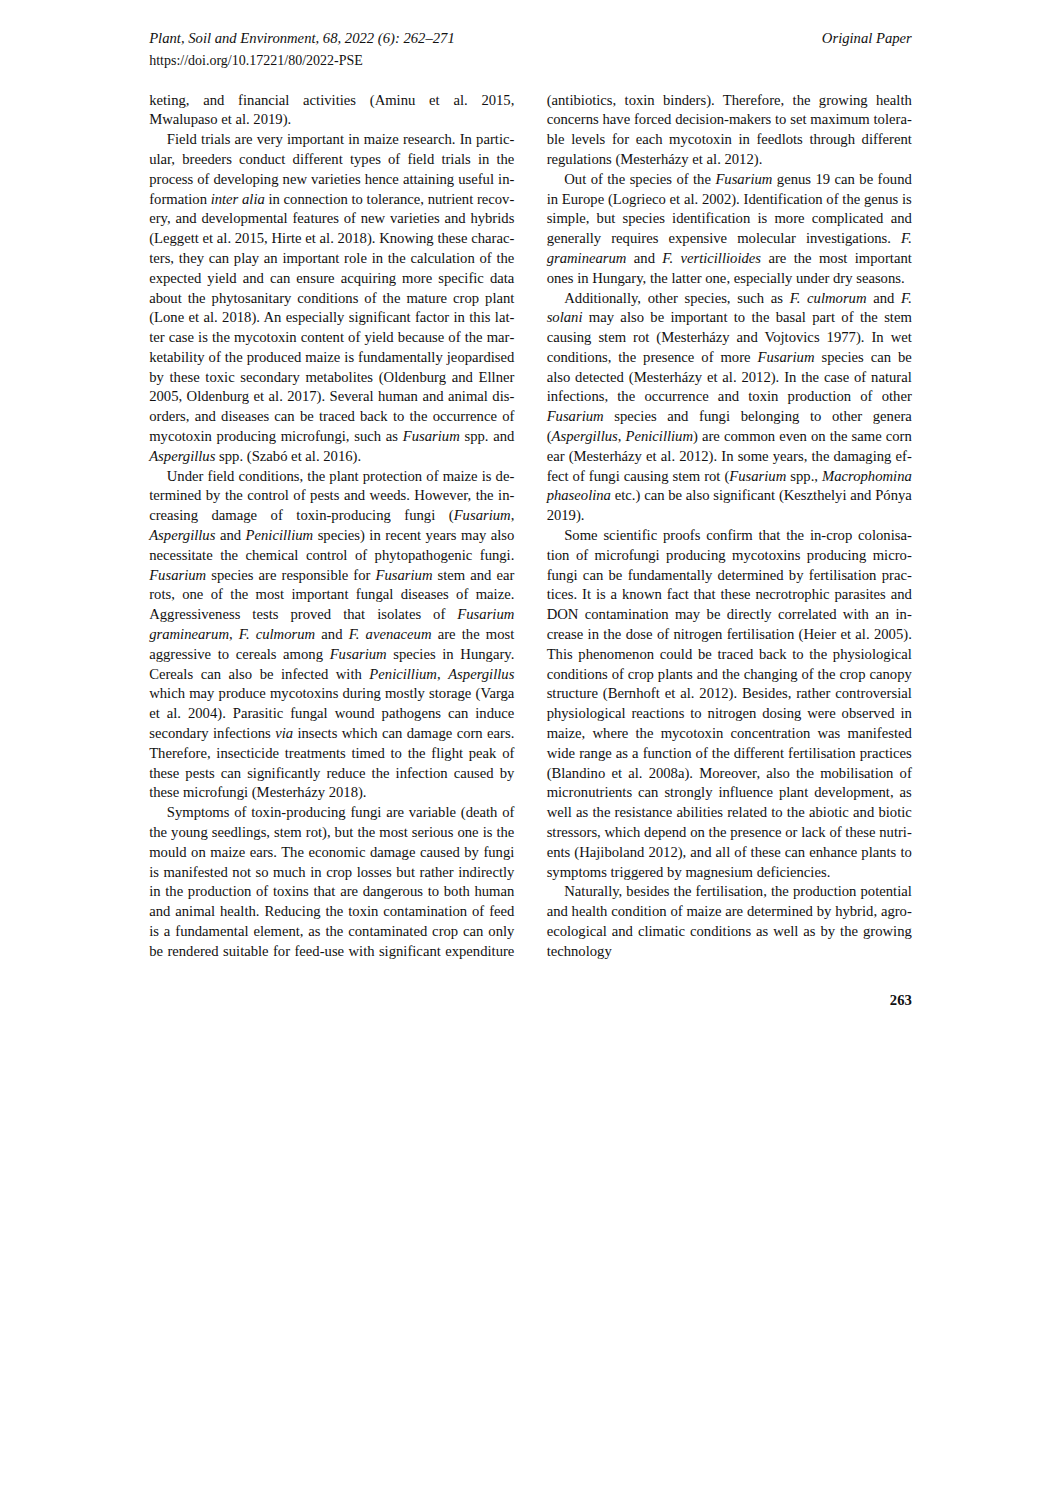Plant, Soil and Environment, 68, 2022 (6): 262–271 Original Paper
https://doi.org/10.17221/80/2022-PSE
keting, and financial activities (Aminu et al. 2015, Mwalupaso et al. 2019).
Field trials are very important in maize research. In particular, breeders conduct different types of field trials in the process of developing new varieties hence attaining useful information inter alia in connection to tolerance, nutrient recovery, and developmental features of new varieties and hybrids (Leggett et al. 2015, Hirte et al. 2018). Knowing these characters, they can play an important role in the calculation of the expected yield and can ensure acquiring more specific data about the phytosanitary conditions of the mature crop plant (Lone et al. 2018). An especially significant factor in this latter case is the mycotoxin content of yield because of the marketability of the produced maize is fundamentally jeopardised by these toxic secondary metabolites (Oldenburg and Ellner 2005, Oldenburg et al. 2017). Several human and animal disorders, and diseases can be traced back to the occurrence of mycotoxin producing microfungi, such as Fusarium spp. and Aspergillus spp. (Szabó et al. 2016).
Under field conditions, the plant protection of maize is determined by the control of pests and weeds. However, the increasing damage of toxin-producing fungi (Fusarium, Aspergillus and Penicillium species) in recent years may also necessitate the chemical control of phytopathogenic fungi. Fusarium species are responsible for Fusarium stem and ear rots, one of the most important fungal diseases of maize. Aggressiveness tests proved that isolates of Fusarium graminearum, F. culmorum and F. avenaceum are the most aggressive to cereals among Fusarium species in Hungary. Cereals can also be infected with Penicillium, Aspergillus which may produce mycotoxins during mostly storage (Varga et al. 2004). Parasitic fungal wound pathogens can induce secondary infections via insects which can damage corn ears. Therefore, insecticide treatments timed to the flight peak of these pests can significantly reduce the infection caused by these microfungi (Mesterházy 2018).
Symptoms of toxin-producing fungi are variable (death of the young seedlings, stem rot), but the most serious one is the mould on maize ears. The economic damage caused by fungi is manifested not so much in crop losses but rather indirectly in the production of toxins that are dangerous to both human and animal health. Reducing the toxin contamination of feed is a fundamental element, as the contaminated crop can only be rendered suitable for feed-use with significant expenditure (antibiotics, toxin binders). Therefore, the growing health concerns have forced decision-makers to set maximum tolerable levels for each mycotoxin in feedlots through different regulations (Mesterházy et al. 2012).
Out of the species of the Fusarium genus 19 can be found in Europe (Logrieco et al. 2002). Identification of the genus is simple, but species identification is more complicated and generally requires expensive molecular investigations. F. graminearum and F. verticillioides are the most important ones in Hungary, the latter one, especially under dry seasons.
Additionally, other species, such as F. culmorum and F. solani may also be important to the basal part of the stem causing stem rot (Mesterházy and Vojtovics 1977). In wet conditions, the presence of more Fusarium species can be also detected (Mesterházy et al. 2012). In the case of natural infections, the occurrence and toxin production of other Fusarium species and fungi belonging to other genera (Aspergillus, Penicillium) are common even on the same corn ear (Mesterházy et al. 2012). In some years, the damaging effect of fungi causing stem rot (Fusarium spp., Macrophomina phaseolina etc.) can be also significant (Keszthelyi and Pónya 2019).
Some scientific proofs confirm that the in-crop colonisation of microfungi producing mycotoxins producing microfungi can be fundamentally determined by fertilisation practices. It is a known fact that these necrotrophic parasites and DON contamination may be directly correlated with an increase in the dose of nitrogen fertilisation (Heier et al. 2005). This phenomenon could be traced back to the physiological conditions of crop plants and the changing of the crop canopy structure (Bernhoft et al. 2012). Besides, rather controversial physiological reactions to nitrogen dosing were observed in maize, where the mycotoxin concentration was manifested wide range as a function of the different fertilisation practices (Blandino et al. 2008a). Moreover, also the mobilisation of micronutrients can strongly influence plant development, as well as the resistance abilities related to the abiotic and biotic stressors, which depend on the presence or lack of these nutrients (Hajiboland 2012), and all of these can enhance plants to symptoms triggered by magnesium deficiencies.
Naturally, besides the fertilisation, the production potential and health condition of maize are determined by hybrid, agro-ecological and climatic conditions as well as by the growing technology
263